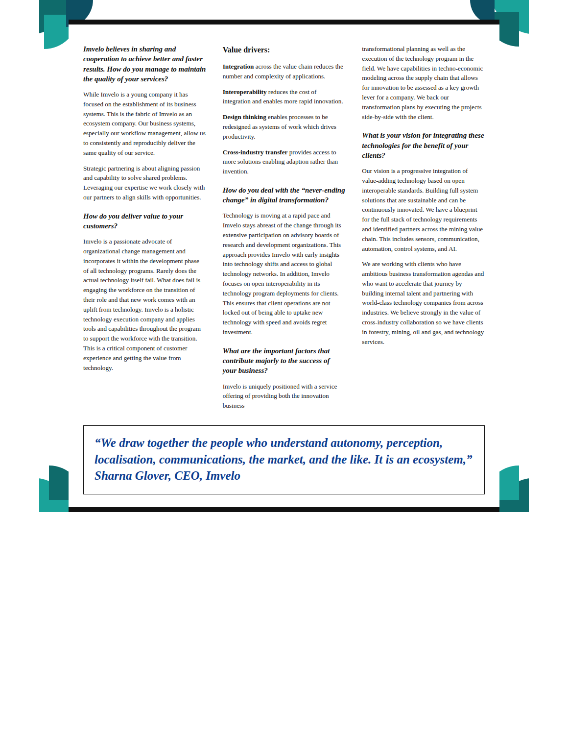Imvelo believes in sharing and cooperation to achieve better and faster results. How do you manage to maintain the quality of your services?
While Imvelo is a young company it has focused on the establishment of its business systems. This is the fabric of Imvelo as an ecosystem company. Our business systems, especially our workflow management, allow us to consistently and reproducibly deliver the same quality of our service.
Strategic partnering is about aligning passion and capability to solve shared problems. Leveraging our expertise we work closely with our partners to align skills with opportunities.
How do you deliver value to your customers?
Imvelo is a passionate advocate of organizational change management and incorporates it within the development phase of all technology programs. Rarely does the actual technology itself fail. What does fail is engaging the workforce on the transition of their role and that new work comes with an uplift from technology. Imvelo is a holistic technology execution company and applies tools and capabilities throughout the program to support the workforce with the transition. This is a critical component of customer experience and getting the value from technology.
Value drivers:
Integration across the value chain reduces the number and complexity of applications.
Interoperability reduces the cost of integration and enables more rapid innovation.
Design thinking enables processes to be redesigned as systems of work which drives productivity.
Cross-industry transfer provides access to more solutions enabling adaption rather than invention.
How do you deal with the “never-ending change” in digital transformation?
Technology is moving at a rapid pace and Imvelo stays abreast of the change through its extensive participation on advisory boards of research and development organizations. This approach provides Imvelo with early insights into technology shifts and access to global technology networks. In addition, Imvelo focuses on open interoperability in its technology program deployments for clients. This ensures that client operations are not locked out of being able to uptake new technology with speed and avoids regret investment.
What are the important factors that contribute majorly to the success of your business?
Imvelo is uniquely positioned with a service offering of providing both the innovation business
transformational planning as well as the execution of the technology program in the field. We have capabilities in techno-economic modeling across the supply chain that allows for innovation to be assessed as a key growth lever for a company. We back our transformation plans by executing the projects side-by-side with the client.
What is your vision for integrating these technologies for the benefit of your clients?
Our vision is a progressive integration of value-adding technology based on open interoperable standards. Building full system solutions that are sustainable and can be continuously innovated. We have a blueprint for the full stack of technology requirements and identified partners across the mining value chain. This includes sensors, communication, automation, control systems, and AI.
We are working with clients who have ambitious business transformation agendas and who want to accelerate that journey by building internal talent and partnering with world-class technology companies from across industries. We believe strongly in the value of cross-industry collaboration so we have clients in forestry, mining, oil and gas, and technology services.
“We draw together the people who understand autonomy, perception, localisation, communications, the market, and the like. It is an ecosystem,” Sharna Glover, CEO, Imvelo